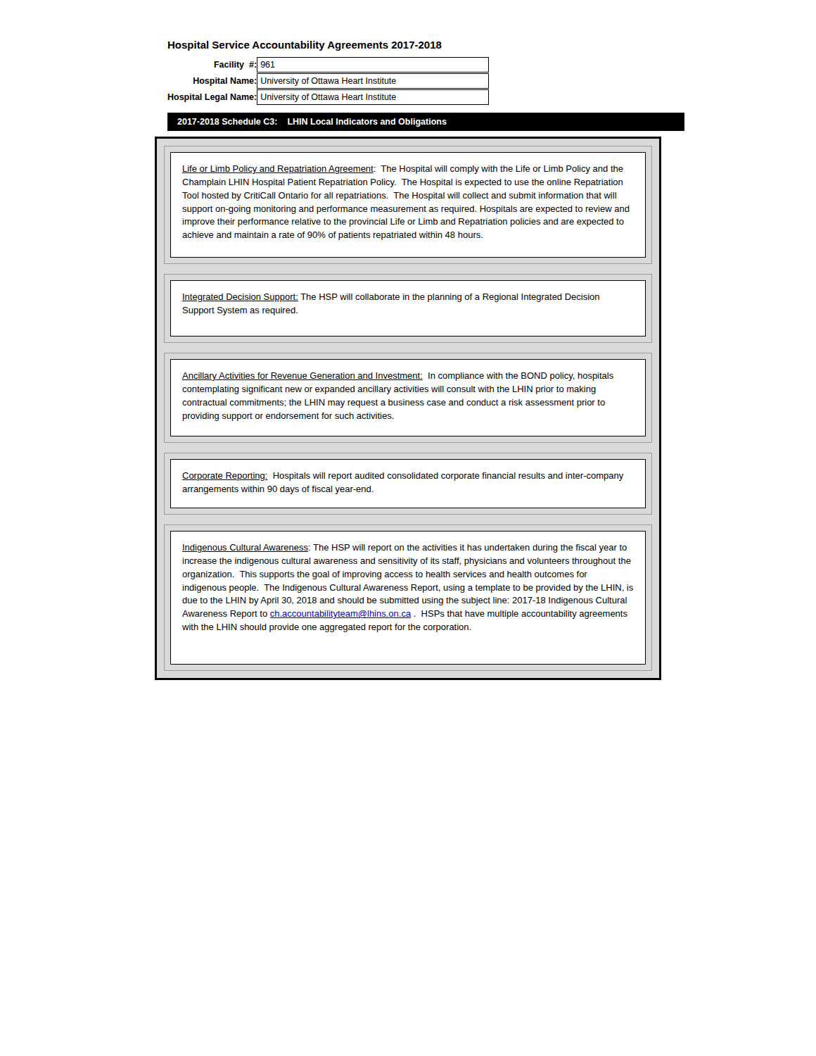Hospital Service Accountability Agreements 2017-2018
| Facility #: | 961 |
| Hospital Name: | University of Ottawa Heart Institute |
| Hospital Legal Name: | University of Ottawa Heart Institute |
2017-2018 Schedule C3: LHIN Local Indicators and Obligations
Life or Limb Policy and Repatriation Agreement: The Hospital will comply with the Life or Limb Policy and the Champlain LHIN Hospital Patient Repatriation Policy. The Hospital is expected to use the online Repatriation Tool hosted by CritiCall Ontario for all repatriations. The Hospital will collect and submit information that will support on-going monitoring and performance measurement as required. Hospitals are expected to review and improve their performance relative to the provincial Life or Limb and Repatriation policies and are expected to achieve and maintain a rate of 90% of patients repatriated within 48 hours.
Integrated Decision Support: The HSP will collaborate in the planning of a Regional Integrated Decision Support System as required.
Ancillary Activities for Revenue Generation and Investment: In compliance with the BOND policy, hospitals contemplating significant new or expanded ancillary activities will consult with the LHIN prior to making contractual commitments; the LHIN may request a business case and conduct a risk assessment prior to providing support or endorsement for such activities.
Corporate Reporting: Hospitals will report audited consolidated corporate financial results and inter-company arrangements within 90 days of fiscal year-end.
Indigenous Cultural Awareness: The HSP will report on the activities it has undertaken during the fiscal year to increase the indigenous cultural awareness and sensitivity of its staff, physicians and volunteers throughout the organization. This supports the goal of improving access to health services and health outcomes for indigenous people. The Indigenous Cultural Awareness Report, using a template to be provided by the LHIN, is due to the LHIN by April 30, 2018 and should be submitted using the subject line: 2017-18 Indigenous Cultural Awareness Report to ch.accountabilityteam@lhins.on.ca . HSPs that have multiple accountability agreements with the LHIN should provide one aggregated report for the corporation.